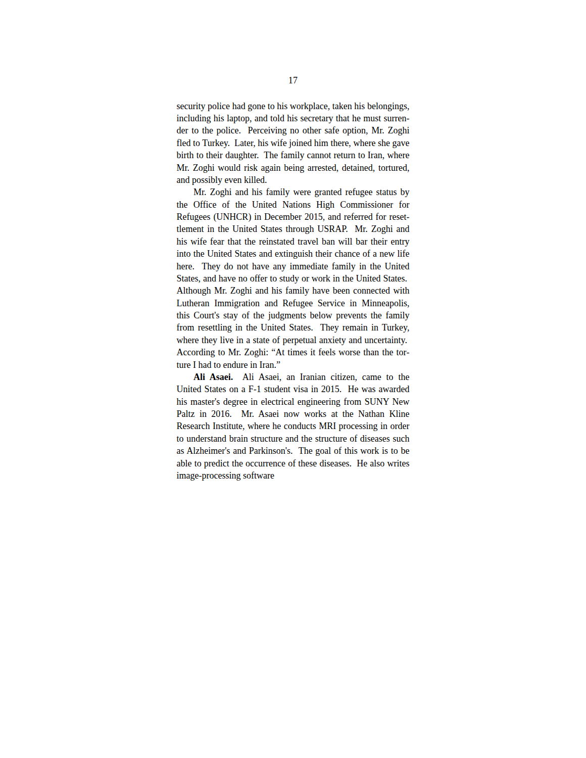17
security police had gone to his workplace, taken his belongings, including his laptop, and told his secretary that he must surrender to the police. Perceiving no other safe option, Mr. Zoghi fled to Turkey. Later, his wife joined him there, where she gave birth to their daughter. The family cannot return to Iran, where Mr. Zoghi would risk again being arrested, detained, tortured, and possibly even killed.
Mr. Zoghi and his family were granted refugee status by the Office of the United Nations High Commissioner for Refugees (UNHCR) in December 2015, and referred for resettlement in the United States through USRAP. Mr. Zoghi and his wife fear that the reinstated travel ban will bar their entry into the United States and extinguish their chance of a new life here. They do not have any immediate family in the United States, and have no offer to study or work in the United States. Although Mr. Zoghi and his family have been connected with Lutheran Immigration and Refugee Service in Minneapolis, this Court's stay of the judgments below prevents the family from resettling in the United States. They remain in Turkey, where they live in a state of perpetual anxiety and uncertainty. According to Mr. Zoghi: “At times it feels worse than the torture I had to endure in Iran.”
Ali Asaei. Ali Asaei, an Iranian citizen, came to the United States on a F-1 student visa in 2015. He was awarded his master's degree in electrical engineering from SUNY New Paltz in 2016. Mr. Asaei now works at the Nathan Kline Research Institute, where he conducts MRI processing in order to understand brain structure and the structure of diseases such as Alzheimer's and Parkinson's. The goal of this work is to be able to predict the occurrence of these diseases. He also writes image-processing software